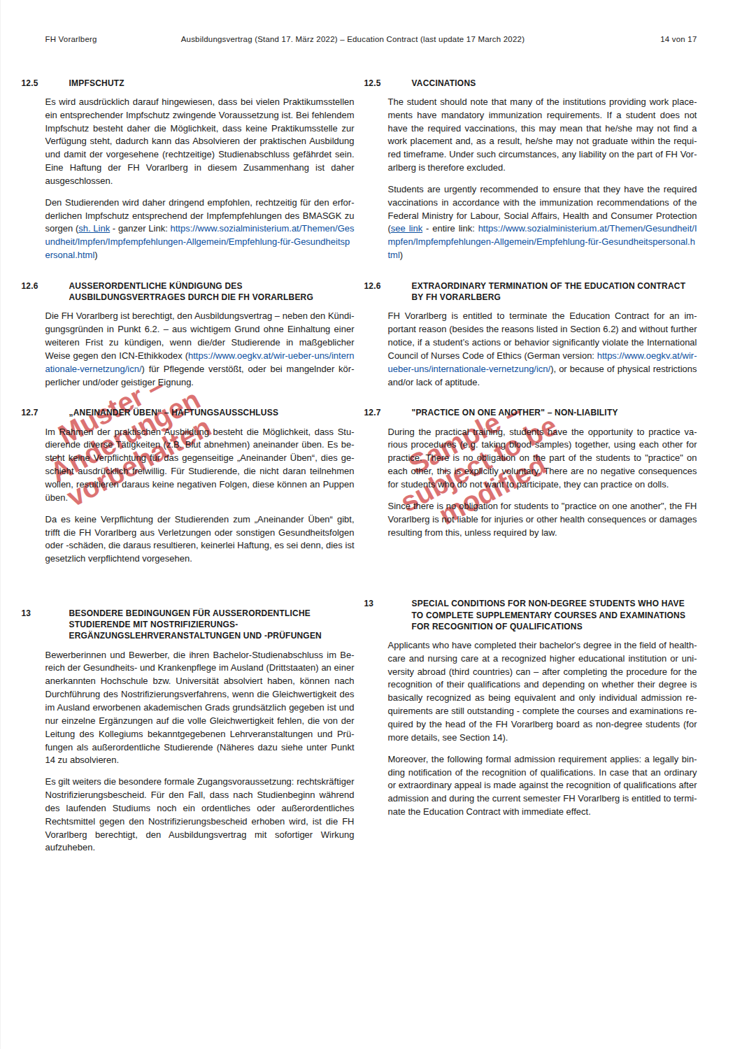FH Vorarlberg
Ausbildungsvertrag (Stand 17. März 2022) – Education Contract (last update 17 March 2022)
14 von 17
Muster – Änderungen vorbehalten
Sample – subject to be modified
12.5 IMPFSCHUTZ
Es wird ausdrücklich darauf hingewiesen, dass bei vielen Praktikumsstellen ein entsprechender Impfschutz zwingende Voraussetzung ist. Bei fehlendem Impfschutz besteht daher die Möglichkeit, dass keine Praktikumsstelle zur Verfügung steht, dadurch kann das Absolvieren der praktischen Ausbildung und damit der vorgesehene (rechtzeitige) Studienabschluss gefährdet sein. Eine Haftung der FH Vorarlberg in diesem Zusammenhang ist daher ausgeschlossen.
Den Studierenden wird daher dringend empfohlen, rechtzeitig für den erforderlichen Impfschutz entsprechend der Impfempfehlungen des BMASGK zu sorgen (sh. Link - ganzer Link: https://www.sozialministerium.at/Themen/Gesundheit/Impfen/Impfempfehlungen-Allgemein/Empfehlung-für-Gesundheitspersonal.html)
12.6 AUSSERORDENTLICHE KÜNDIGUNG DES AUSBILDUNGSVERTRAGES DURCH DIE FH VORARLBERG
Die FH Vorarlberg ist berechtigt, den Ausbildungsvertrag – neben den Kündigungsgründen in Punkt 6.2. – aus wichtigem Grund ohne Einhaltung einer weiteren Frist zu kündigen, wenn die/der Studierende in maßgeblicher Weise gegen den ICN-Ethikkodex (https://www.oegkv.at/wir-ueber-uns/internationale-vernetzung/icn/) für Pflegende verstößt, oder bei mangelnder körperlicher und/oder geistiger Eignung.
12.7„ANEINANDER ÜBEN“ – HAFTUNGSAUSSCHLUSS
Im Rahmen der praktischen Ausbildung besteht die Möglichkeit, dass Studierende diverse Tätigkeiten (z.B. Blut abnehmen) aneinander üben. Es besteht keine Verpflichtung für das gegenseitige „Aneinander Üben“, dies geschieht ausdrücklich freiwillig. Für Studierende, die nicht daran teilnehmen wollen, resultieren daraus keine negativen Folgen, diese können an Puppen üben.
Da es keine Verpflichtung der Studierenden zum „Aneinander Üben“ gibt, trifft die FH Vorarlberg aus Verletzungen oder sonstigen Gesundheitsfolgen oder -schäden, die daraus resultieren, keinerlei Haftung, es sei denn, dies ist gesetzlich verpflichtend vorgesehen.
13 BESONDERE BEDINGUNGEN FÜR AUSSERORDENTLICHE STUDIERENDE MIT NOSTRIFIZIERUNGS-ERGÄNZUNGSLEHRVERANSTALTUNGEN UND -PRÜFUNGEN
Bewerberinnen und Bewerber, die ihren Bachelor-Studienabschluss im Bereich der Gesundheits- und Krankenpflege im Ausland (Drittstaaten) an einer anerkannten Hochschule bzw. Universität absolviert haben, können nach Durchführung des Nostrifizierungsverfahrens, wenn die Gleichwertigkeit des im Ausland erworbenen akademischen Grads grundsätzlich gegeben ist und nur einzelne Ergänzungen auf die volle Gleichwertigkeit fehlen, die von der Leitung des Kollegiums bekanntgegebenen Lehrveranstaltungen und Prüfungen als außerordentliche Studierende (Näheres dazu siehe unter Punkt 14 zu absolvieren.
Es gilt weiters die besondere formale Zugangsvoraussetzung: rechtskräftiger Nostrifizierungsbescheid. Für den Fall, dass nach Studienbeginn während des laufenden Studiums noch ein ordentliches oder außerordentliches Rechtsmittel gegen den Nostrifizierungsbescheid erhoben wird, ist die FH Vorarlberg berechtigt, den Ausbildungsvertrag mit sofortiger Wirkung aufzuheben.
12.5 VACCINATIONS
The student should note that many of the institutions providing work placements have mandatory immunization requirements. If a student does not have the required vaccinations, this may mean that he/she may not find a work placement and, as a result, he/she may not graduate within the required timeframe. Under such circumstances, any liability on the part of FH Vorarlberg is therefore excluded.
Students are urgently recommended to ensure that they have the required vaccinations in accordance with the immunization recommendations of the Federal Ministry for Labour, Social Affairs, Health and Consumer Protection (see link - entire link: https://www.sozialministerium.at/Themen/Gesundheit/Impfen/Impfempfehlungen-Allgemein/Empfehlung-für-Gesundheitspersonal.html)
12.6 EXTRAORDINARY TERMINATION OF THE EDUCATION CONTRACT BY FH VORARLBERG
FH Vorarlberg is entitled to terminate the Education Contract for an important reason (besides the reasons listed in Section 6.2) and without further notice, if a student’s actions or behavior significantly violate the International Council of Nurses Code of Ethics (German version: https://www.oegkv.at/wir-ueber-uns/internationale-vernetzung/icn/), or because of physical restrictions and/or lack of aptitude.
12.7"PRACTICE ON ONE ANOTHER" – NON-LIABILITY
During the practical training, students have the opportunity to practice various procedures (e.g. taking blood samples) together, using each other for practice. There is no obligation on the part of the students to "practice" on each other, this is explicitly voluntary. There are no negative consequences for students who do not want to participate, they can practice on dolls.
Since there is no obligation for students to "practice on one another", the FH Vorarlberg is not liable for injuries or other health consequences or damages resulting from this, unless required by law.
13 SPECIAL CONDITIONS FOR NON-DEGREE STUDENTS WHO HAVE TO COMPLETE SUPPLEMENTARY COURSES AND EXAMINATIONS FOR RECOGNITION OF QUALIFICATIONS
Applicants who have completed their bachelor's degree in the field of healthcare and nursing care at a recognized higher educational institution or university abroad (third countries) can – after completing the procedure for the recognition of their qualifications and depending on whether their degree is basically recognized as being equivalent and only individual admission requirements are still outstanding - complete the courses and examinations required by the head of the FH Vorarlberg board as non-degree students (for more details, see Section 14).
Moreover, the following formal admission requirement applies: a legally binding notification of the recognition of qualifications. In case that an ordinary or extraordinary appeal is made against the recognition of qualifications after admission and during the current semester FH Vorarlberg is entitled to terminate the Education Contract with immediate effect.